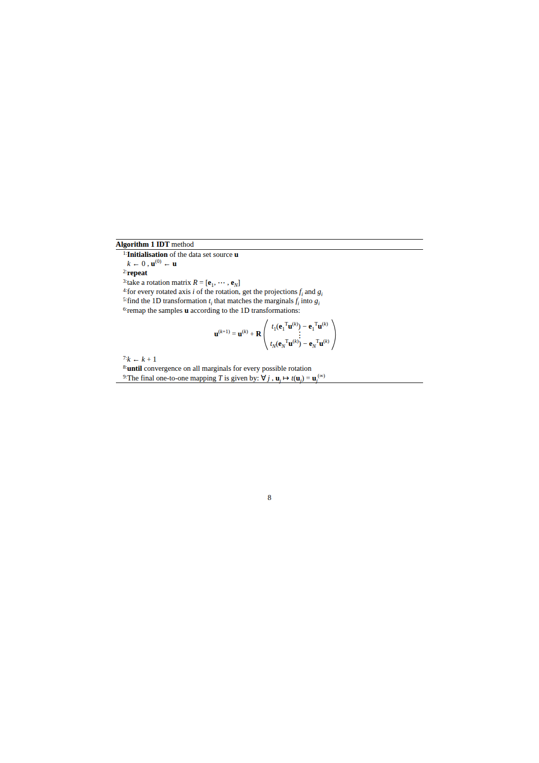| Algorithm 1 IDT method |
| 1: | Initialisation of the data set source u |
| | k ← 0 , u (0) ← u |
| 2: | repeat |
| 3: | take a rotation matrix R = [ e 1 , ⋯ , e N ] |
| 4: | for every rotated axis i of the rotation, get the projections f i and g i |
| 5: | find the 1D transformation t i that matches the marginals f i into g i |
| 6: | remap the samples u according to the 1D transformations: |
| | u ( k +1) = u ( k ) + R / t 1 ( e 1 T u ( k ) ) − e 1 T u ( k ) / / ⋮ / / t N ( e N T u ( k ) ) − e N T u ( k ) / |
| 7: | k ← k + 1 |
| 8: | until convergence on all marginals for every possible rotation |
| 9: | The final one-to-one mapping T is given by: ∀ j , u j ↦ t ( u j ) = u j (∞) |
8